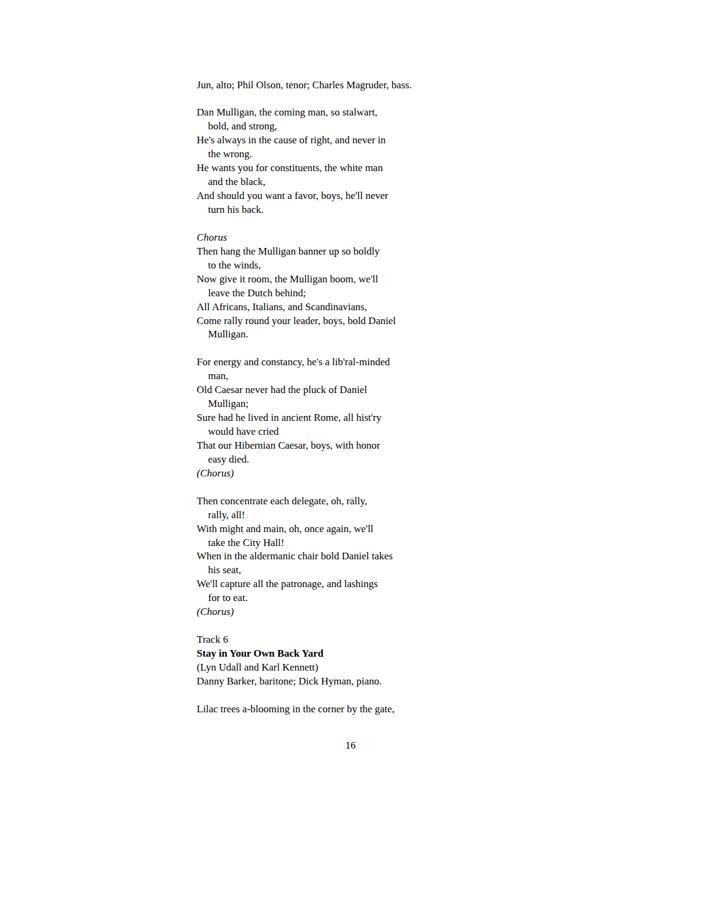Jun, alto; Phil Olson, tenor; Charles Magruder, bass.
Dan Mulligan, the coming man, so stalwart,
bold, and strong,
He's always in the cause of right, and never in
the wrong.
He wants you for constituents, the white man
and the black,
And should you want a favor, boys, he'll never
turn his back.
Chorus
Then hang the Mulligan banner up so boldly
to the winds,
Now give it room, the Mulligan boom, we'll
leave the Dutch behind;
All Africans, Italians, and Scandinavians,
Come rally round your leader, boys, bold Daniel
Mulligan.
For energy and constancy, he's a lib'ral-minded
man,
Old Caesar never had the pluck of Daniel
Mulligan;
Sure had he lived in ancient Rome, all hist'ry
would have cried
That our Hibernian Caesar, boys, with honor
easy died.
(Chorus)
Then concentrate each delegate, oh, rally,
rally, all!
With might and main, oh, once again, we'll
take the City Hall!
When in the aldermanic chair bold Daniel takes
his seat,
We'll capture all the patronage, and lashings
for to eat.
(Chorus)
Track 6
Stay in Your Own Back Yard
(Lyn Udall and Karl Kennett)
Danny Barker, baritone; Dick Hyman, piano.
Lilac trees a-blooming in the corner by the gate,
16